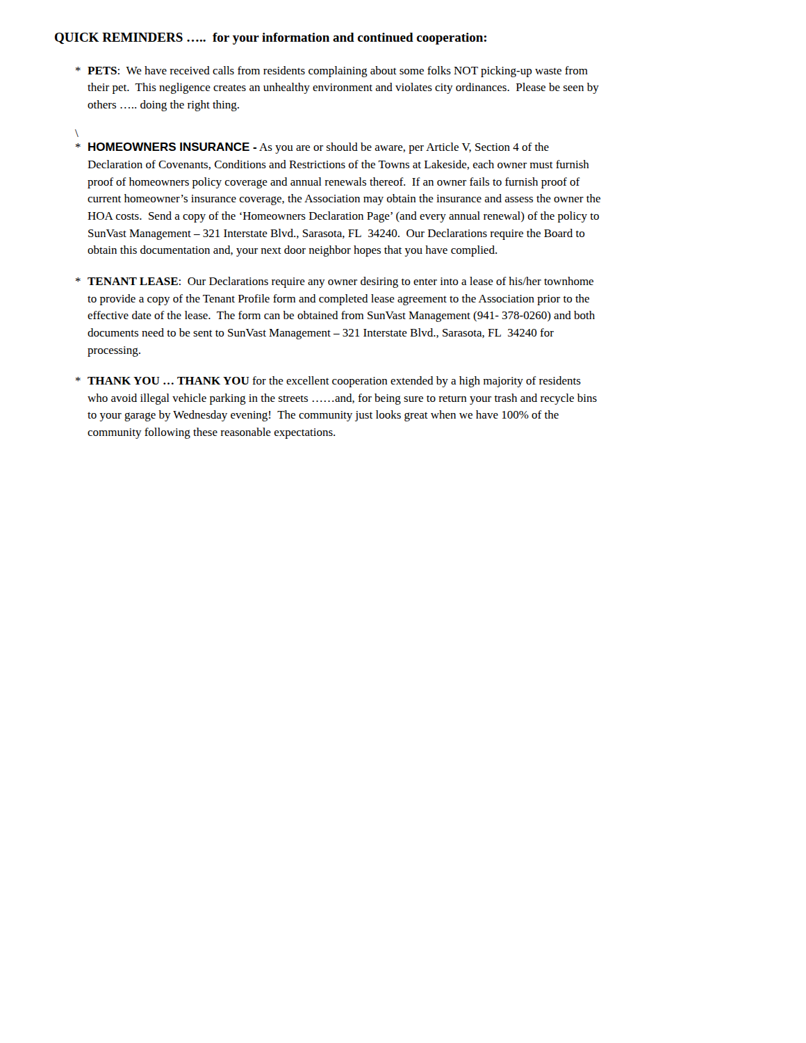QUICK REMINDERS ….. for your information and continued cooperation:
* PETS: We have received calls from residents complaining about some folks NOT picking-up waste from their pet. This negligence creates an unhealthy environment and violates city ordinances. Please be seen by others ….. doing the right thing.
\
* HOMEOWNERS INSURANCE - As you are or should be aware, per Article V, Section 4 of the Declaration of Covenants, Conditions and Restrictions of the Towns at Lakeside, each owner must furnish proof of homeowners policy coverage and annual renewals thereof. If an owner fails to furnish proof of current homeowner’s insurance coverage, the Association may obtain the insurance and assess the owner the HOA costs. Send a copy of the ‘Homeowners Declaration Page’ (and every annual renewal) of the policy to SunVast Management – 321 Interstate Blvd., Sarasota, FL 34240. Our Declarations require the Board to obtain this documentation and, your next door neighbor hopes that you have complied.
* TENANT LEASE: Our Declarations require any owner desiring to enter into a lease of his/her townhome to provide a copy of the Tenant Profile form and completed lease agreement to the Association prior to the effective date of the lease. The form can be obtained from SunVast Management (941- 378-0260) and both documents need to be sent to SunVast Management – 321 Interstate Blvd., Sarasota, FL 34240 for processing.
* THANK YOU … THANK YOU for the excellent cooperation extended by a high majority of residents who avoid illegal vehicle parking in the streets ……and, for being sure to return your trash and recycle bins to your garage by Wednesday evening! The community just looks great when we have 100% of the community following these reasonable expectations.